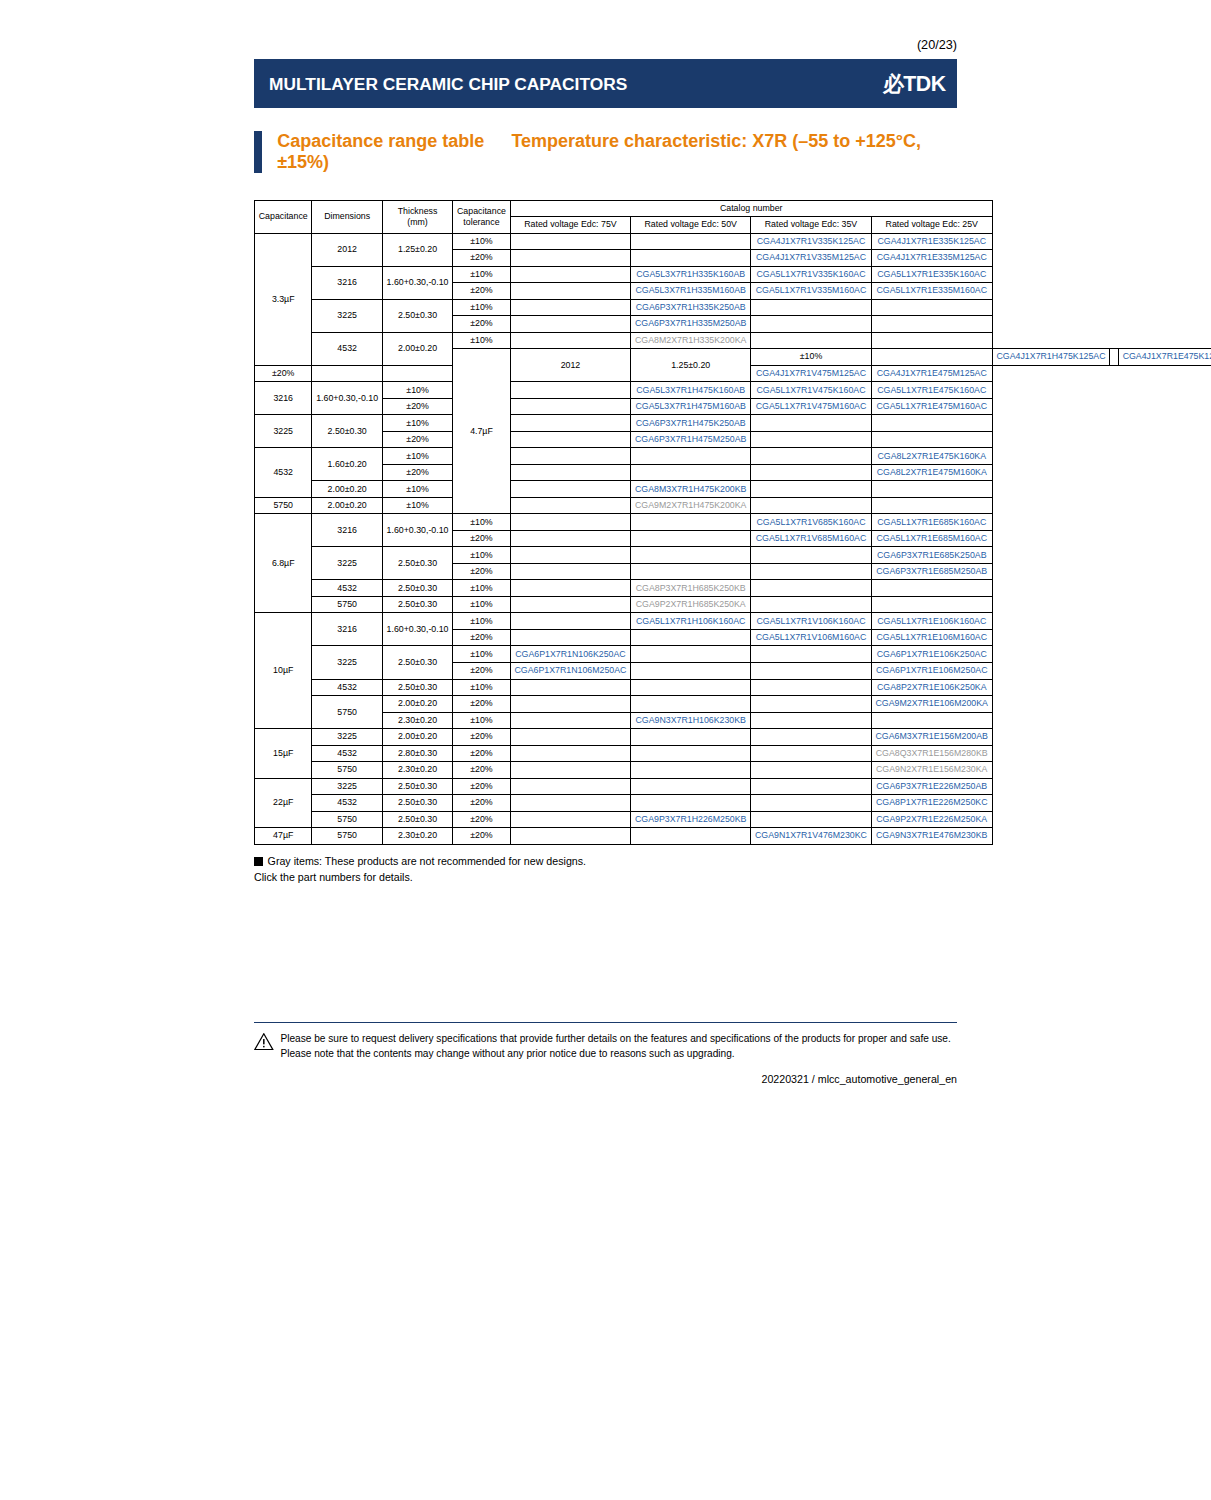(20/23)
MULTILAYER CERAMIC CHIP CAPACITORS 必TDK
Capacitance range table Temperature characteristic: X7R (–55 to +125°C, ±15%)
| Capacitance | Dimensions | Thickness (mm) | Capacitance tolerance | Catalog number |
| --- | --- | --- | --- | --- |
| Rated voltage Edc: 75V | Rated voltage Edc: 50V | Rated voltage Edc: 35V | Rated voltage Edc: 25V |
| 3.3µF | 2012 | 1.25±0.20 | ±10% | | | CGA4J1X7R1V335K125AC | CGA4J1X7R1E335K125AC |
| ±20% | | | CGA4J1X7R1V335M125AC | CGA4J1X7R1E335M125AC |
| 3216 | 1.60+0.30,-0.10 | ±10% | | CGA5L3X7R1H335K160AB | CGA5L1X7R1V335K160AC | CGA5L1X7R1E335K160AC |
| ±20% | | CGA5L3X7R1H335M160AB | CGA5L1X7R1V335M160AC | CGA5L1X7R1E335M160AC |
| 3225 | 2.50±0.30 | ±10% | | CGA6P3X7R1H335K250AB | | |
| ±20% | | CGA6P3X7R1H335M250AB | | |
| 4532 | 2.00±0.20 | ±10% | | CGA8M2X7R1H335K200KA | | |
| 4.7µF | 2012 | 1.25±0.20 | ±10% | | CGA4J1X7R1H475K125AC | | CGA4J1X7R1E475K125AC |
| ±20% | | | CGA4J1X7R1V475M125AC | CGA4J1X7R1E475M125AC |
| 3216 | 1.60+0.30,-0.10 | ±10% | | CGA5L3X7R1H475K160AB | CGA5L1X7R1V475K160AC | CGA5L1X7R1E475K160AC |
| ±20% | | CGA5L3X7R1H475M160AB | CGA5L1X7R1V475M160AC | CGA5L1X7R1E475M160AC |
| 3225 | 2.50±0.30 | ±10% | | CGA6P3X7R1H475K250AB | | |
| ±20% | | CGA6P3X7R1H475M250AB | | |
| 4532 | 1.60±0.20 | ±10% | | | | CGA8L2X7R1E475K160KA |
| ±20% | | | | CGA8L2X7R1E475M160KA |
| 2.00±0.20 | ±10% | | CGA8M3X7R1H475K200KB | | |
| 5750 | 2.00±0.20 | ±10% | | CGA9M2X7R1H475K200KA | | |
| 6.8µF | 3216 | 1.60+0.30,-0.10 | ±10% | | | CGA5L1X7R1V685K160AC | CGA5L1X7R1E685K160AC |
| ±20% | | | CGA5L1X7R1V685M160AC | CGA5L1X7R1E685M160AC |
| 3225 | 2.50±0.30 | ±10% | | | | CGA6P3X7R1E685K250AB |
| ±20% | | | | CGA6P3X7R1E685M250AB |
| 4532 | 2.50±0.30 | ±10% | | CGA8P3X7R1H685K250KB | | |
| 5750 | 2.50±0.30 | ±10% | | CGA9P2X7R1H685K250KA | | |
| 10µF | 3216 | 1.60+0.30,-0.10 | ±10% | | CGA5L1X7R1H106K160AC | CGA5L1X7R1V106K160AC | CGA5L1X7R1E106K160AC |
| ±20% | | | CGA5L1X7R1V106M160AC | CGA5L1X7R1E106M160AC |
| 3225 | 2.50±0.30 | ±10% | CGA6P1X7R1N106K250AC | | | CGA6P1X7R1E106K250AC |
| ±20% | CGA6P1X7R1N106M250AC | | | CGA6P1X7R1E106M250AC |
| 4532 | 2.50±0.30 | ±10% | | | | CGA8P2X7R1E106K250KA |
| 5750 | 2.00±0.20 | ±20% | | | | CGA9M2X7R1E106M200KA |
| 2.30±0.20 | ±10% | | CGA9N3X7R1H106K230KB | | |
| 15µF | 3225 | 2.00±0.20 | ±20% | | | | CGA6M3X7R1E156M200AB |
| 4532 | 2.80±0.30 | ±20% | | | | CGA8Q3X7R1E156M280KB |
| 5750 | 2.30±0.20 | ±20% | | | | CGA9N2X7R1E156M230KA |
| 22µF | 3225 | 2.50±0.30 | ±20% | | | | CGA6P3X7R1E226M250AB |
| 4532 | 2.50±0.30 | ±20% | | | | CGA8P1X7R1E226M250KC |
| 5750 | 2.50±0.30 | ±20% | | CGA9P3X7R1H226M250KB | | CGA9P2X7R1E226M250KA |
| 47µF | 5750 | 2.30±0.20 | ±20% | | | CGA9N1X7R1V476M230KC | CGA9N3X7R1E476M230KB |
Gray items: These products are not recommended for new designs.
Click the part numbers for details.
Please be sure to request delivery specifications that provide further details on the features and specifications of the products for proper and safe use.
Please note that the contents may change without any prior notice due to reasons such as upgrading.
20220321 / mlcc_automotive_general_en